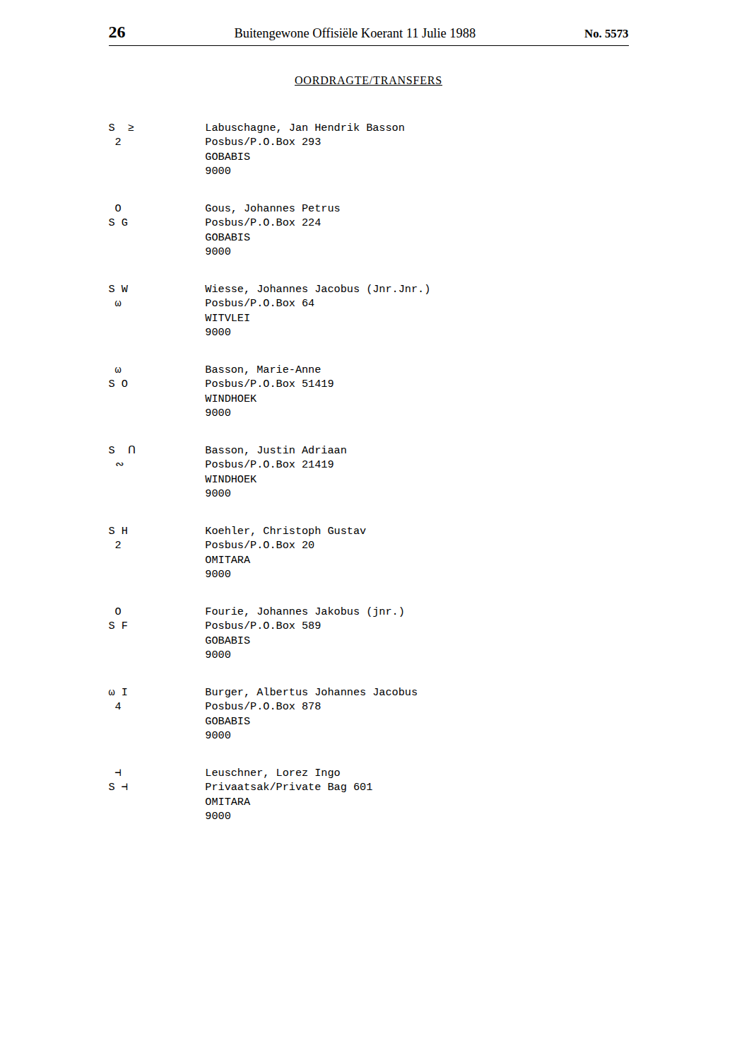26
Buitengewone Offisiële Koerant 11 Julie 1988
No. 5573
OORDRAGTE/TRANSFERS
| S ≥ 2 | Labuschagne, Jan Hendrik Basson Posbus/P.O.Box 293 GOBABIS 9000 |
| O S G | Gous, Johannes Petrus Posbus/P.O.Box 224 GOBABIS 9000 |
| S W ω | Wiesse, Johannes Jacobus (Jnr.Jnr.) Posbus/P.O.Box 64 WITVLEI 9000 |
| ω S O | Basson, Marie-Anne Posbus/P.O.Box 51419 WINDHOEK 9000 |
| S ᑎ ∾ | Basson, Justin Adriaan Posbus/P.O.Box 21419 WINDHOEK 9000 |
| S H 2 | Koehler, Christoph Gustav Posbus/P.O.Box 20 OMITARA 9000 |
| O S F | Fourie, Johannes Jakobus (jnr.) Posbus/P.O.Box 589 GOBABIS 9000 |
| ω I 4 | Burger, Albertus Johannes Jacobus Posbus/P.O.Box 878 GOBABIS 9000 |
| ⊣ S ⊣ | Leuschner, Lorez Ingo Privaatsak/Private Bag 601 OMITARA 9000 |